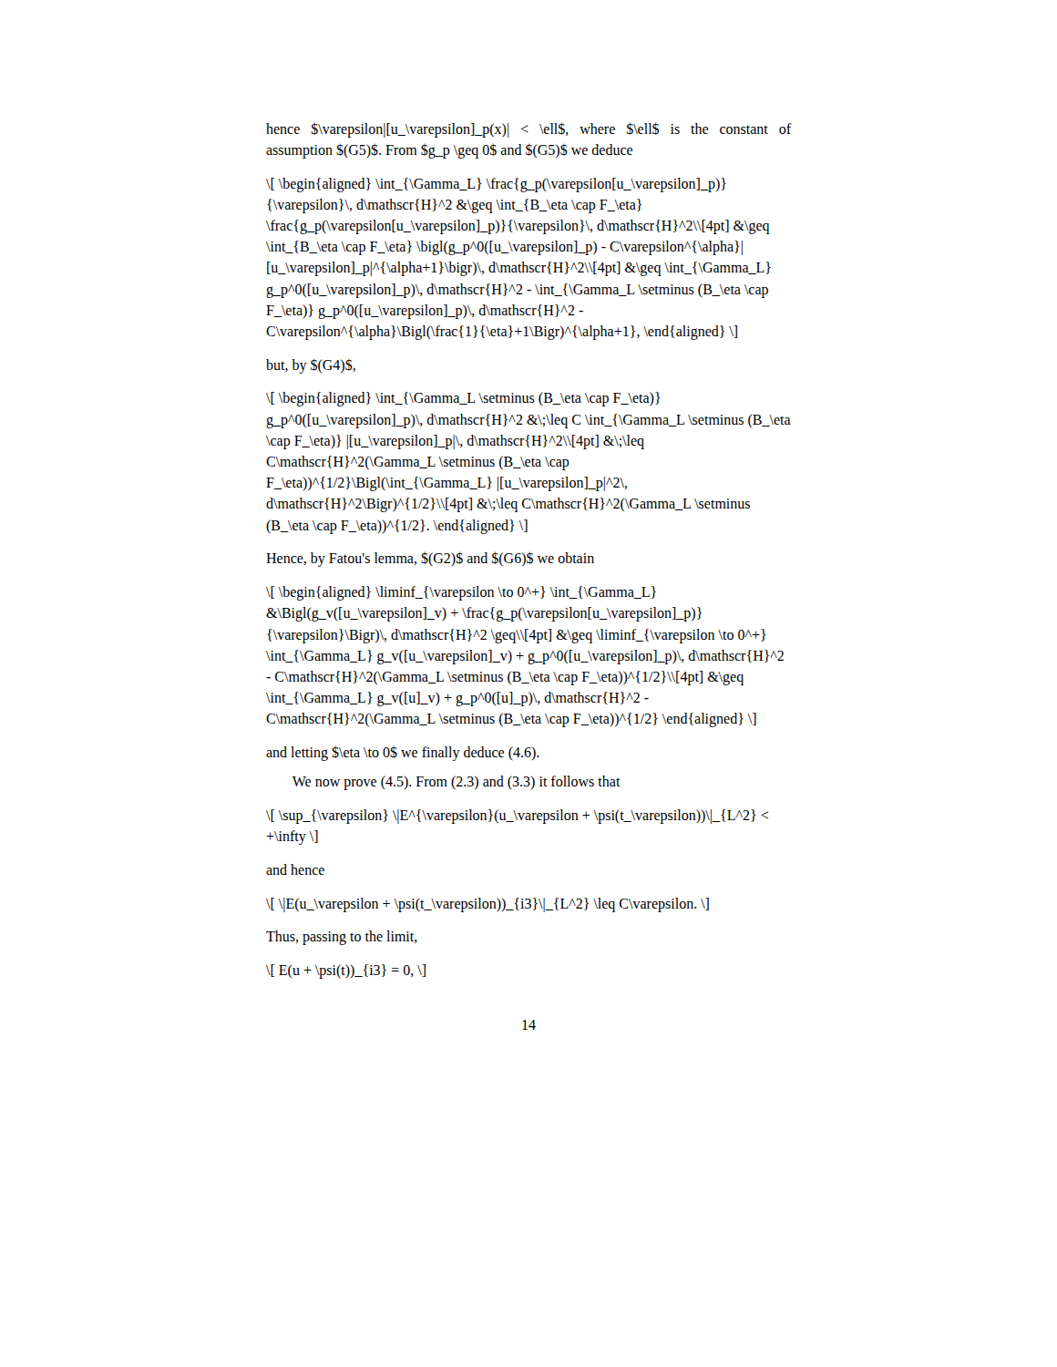hence $\varepsilon|[u_\varepsilon]_p(x)| < \ell$, where $\ell$ is the constant of assumption $(G5)$. From $g_p \geq 0$ and $(G5)$ we deduce
\[ \begin{aligned} \int_{\Gamma_L} \frac{g_p(\varepsilon[u_\varepsilon]_p)}{\varepsilon}\, d\mathscr{H}^2 &\geq \int_{B_\eta \cap F_\eta} \frac{g_p(\varepsilon[u_\varepsilon]_p)}{\varepsilon}\, d\mathscr{H}^2\\[4pt] &\geq \int_{B_\eta \cap F_\eta} \bigl(g_p^0([u_\varepsilon]_p) - C\varepsilon^{\alpha}|[u_\varepsilon]_p|^{\alpha+1}\bigr)\, d\mathscr{H}^2\\[4pt] &\geq \int_{\Gamma_L} g_p^0([u_\varepsilon]_p)\, d\mathscr{H}^2 - \int_{\Gamma_L \setminus (B_\eta \cap F_\eta)} g_p^0([u_\varepsilon]_p)\, d\mathscr{H}^2 - C\varepsilon^{\alpha}\Bigl(\frac{1}{\eta}+1\Bigr)^{\alpha+1}, \end{aligned} \]
but, by $(G4)$,
\[ \begin{aligned} \int_{\Gamma_L \setminus (B_\eta \cap F_\eta)} g_p^0([u_\varepsilon]_p)\, d\mathscr{H}^2 &\;\leq C \int_{\Gamma_L \setminus (B_\eta \cap F_\eta)} |[u_\varepsilon]_p|\, d\mathscr{H}^2\\[4pt] &\;\leq C\mathscr{H}^2(\Gamma_L \setminus (B_\eta \cap F_\eta))^{1/2}\Bigl(\int_{\Gamma_L} |[u_\varepsilon]_p|^2\, d\mathscr{H}^2\Bigr)^{1/2}\\[4pt] &\;\leq C\mathscr{H}^2(\Gamma_L \setminus (B_\eta \cap F_\eta))^{1/2}. \end{aligned} \]
Hence, by Fatou's lemma, $(G2)$ and $(G6)$ we obtain
\[ \begin{aligned} \liminf_{\varepsilon \to 0^+} \int_{\Gamma_L} &\Bigl(g_v([u_\varepsilon]_v) + \frac{g_p(\varepsilon[u_\varepsilon]_p)}{\varepsilon}\Bigr)\, d\mathscr{H}^2 \geq\\[4pt] &\geq \liminf_{\varepsilon \to 0^+} \int_{\Gamma_L} g_v([u_\varepsilon]_v) + g_p^0([u_\varepsilon]_p)\, d\mathscr{H}^2 - C\mathscr{H}^2(\Gamma_L \setminus (B_\eta \cap F_\eta))^{1/2}\\[4pt] &\geq \int_{\Gamma_L} g_v([u]_v) + g_p^0([u]_p)\, d\mathscr{H}^2 - C\mathscr{H}^2(\Gamma_L \setminus (B_\eta \cap F_\eta))^{1/2} \end{aligned} \]
and letting $\eta \to 0$ we finally deduce (4.6).
We now prove (4.5). From (2.3) and (3.3) it follows that
\[ \sup_{\varepsilon} \|E^{\varepsilon}(u_\varepsilon + \psi(t_\varepsilon))\|_{L^2} < +\infty \]
and hence
\[ \|E(u_\varepsilon + \psi(t_\varepsilon))_{i3}\|_{L^2} \leq C\varepsilon. \]
Thus, passing to the limit,
\[ E(u + \psi(t))_{i3} = 0, \]
14